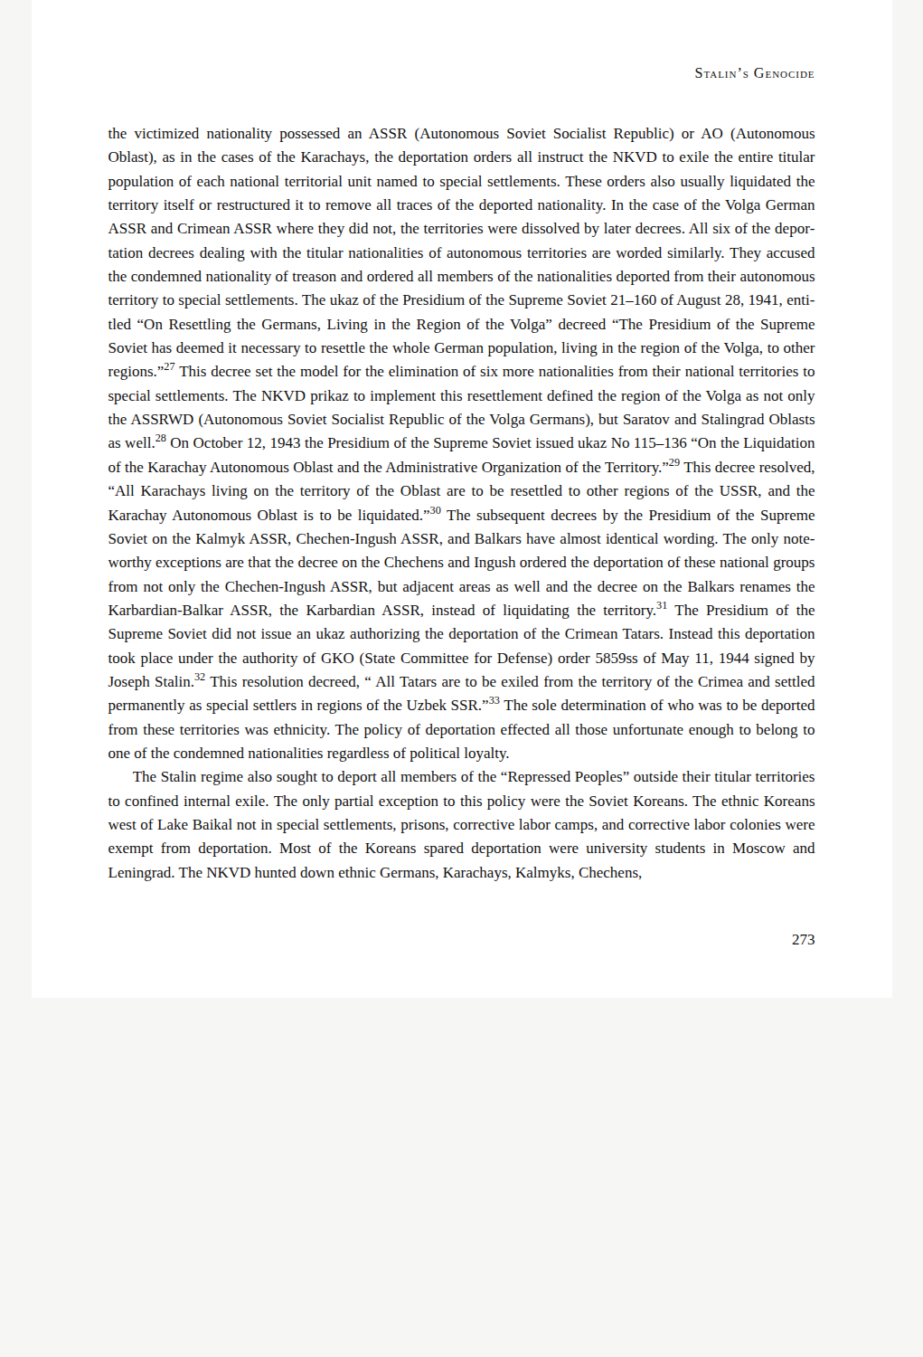Stalin’s Genocide
the victimized nationality possessed an ASSR (Autonomous Soviet Socialist Republic) or AO (Autonomous Oblast), as in the cases of the Karachays, the deportation orders all instruct the NKVD to exile the entire titular population of each national territorial unit named to special settlements. These orders also usually liquidated the territory itself or restructured it to remove all traces of the deported nationality. In the case of the Volga German ASSR and Crimean ASSR where they did not, the territories were dissolved by later decrees. All six of the deportation decrees dealing with the titular nationalities of autonomous territories are worded similarly. They accused the condemned nationality of treason and ordered all members of the nationalities deported from their autonomous territory to special settlements. The ukaz of the Presidium of the Supreme Soviet 21–160 of August 28, 1941, entitled “On Resettling the Germans, Living in the Region of the Volga” decreed “The Presidium of the Supreme Soviet has deemed it necessary to resettle the whole German population, living in the region of the Volga, to other regions.”27 This decree set the model for the elimination of six more nationalities from their national territories to special settlements. The NKVD prikaz to implement this resettlement defined the region of the Volga as not only the ASSRWD (Autonomous Soviet Socialist Republic of the Volga Germans), but Saratov and Stalingrad Oblasts as well.28 On October 12, 1943 the Presidium of the Supreme Soviet issued ukaz No 115–136 “On the Liquidation of the Karachay Autonomous Oblast and the Administrative Organization of the Territory.”29 This decree resolved, “All Karachays living on the territory of the Oblast are to be resettled to other regions of the USSR, and the Karachay Autonomous Oblast is to be liquidated.”30 The subsequent decrees by the Presidium of the Supreme Soviet on the Kalmyk ASSR, Chechen-Ingush ASSR, and Balkars have almost identical wording. The only noteworthy exceptions are that the decree on the Chechens and Ingush ordered the deportation of these national groups from not only the Chechen-Ingush ASSR, but adjacent areas as well and the decree on the Balkars renames the Karbardian-Balkar ASSR, the Karbardian ASSR, instead of liquidating the territory.31 The Presidium of the Supreme Soviet did not issue an ukaz authorizing the deportation of the Crimean Tatars. Instead this deportation took place under the authority of GKO (State Committee for Defense) order 5859ss of May 11, 1944 signed by Joseph Stalin.32 This resolution decreed, “ All Tatars are to be exiled from the territory of the Crimea and settled permanently as special settlers in regions of the Uzbek SSR.”33 The sole determination of who was to be deported from these territories was ethnicity. The policy of deportation effected all those unfortunate enough to belong to one of the condemned nationalities regardless of political loyalty.
The Stalin regime also sought to deport all members of the “Repressed Peoples” outside their titular territories to confined internal exile. The only partial exception to this policy were the Soviet Koreans. The ethnic Koreans west of Lake Baikal not in special settlements, prisons, corrective labor camps, and corrective labor colonies were exempt from deportation. Most of the Koreans spared deportation were university students in Moscow and Leningrad. The NKVD hunted down ethnic Germans, Karachays, Kalmyks, Chechens,
273